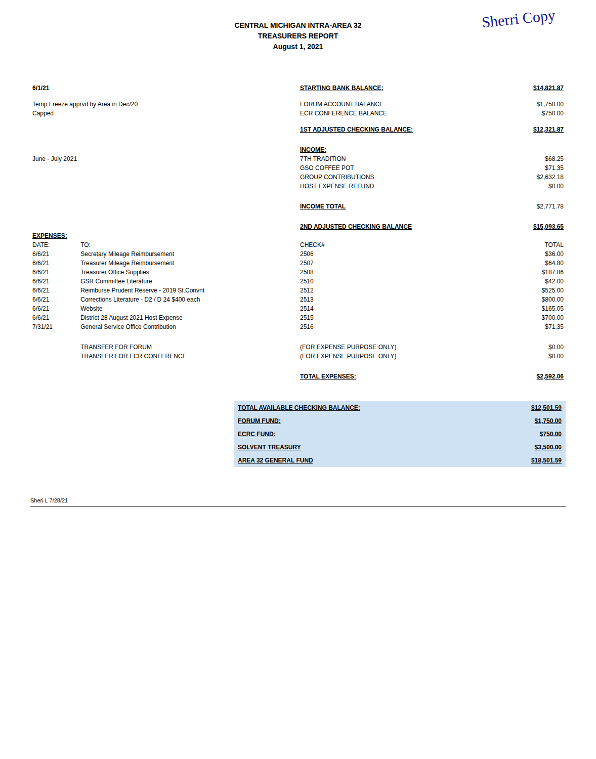Sherri Copy
CENTRAL MICHIGAN INTRA-AREA 32
TREASURERS REPORT
August 1, 2021
| 6/1/21 | | STARTING BANK BALANCE: | $14,821.87 |
| Temp Freeze apprvd by Area in Dec/20 | FORUM ACCOUNT BALANCE | $1,750.00 |
| Capped | ECR CONFERENCE BALANCE | $750.00 |
| | 1ST ADJUSTED CHECKING BALANCE: | $12,321.87 |
| | INCOME: | |
| June - July 2021 | 7TH TRADITION | $68.25 |
| | GSO COFFEE POT | $71.35 |
| | GROUP CONTRIBUTIONS | $2,632.18 |
| | HOST EXPENSE REFUND | $0.00 |
| | INCOME TOTAL | $2,771.78 |
| | 2ND ADJUSTED CHECKING BALANCE | $15,093.65 |
| EXPENSES: |
| DATE: | TO: | CHECK# | TOTAL |
| 6/6/21 | Secretary Mileage Reimbursement | 2506 | $36.00 |
| 6/6/21 | Treasurer Mileage Reimbursement | 2507 | $64.80 |
| 6/6/21 | Treasurer Office Supplies | 2508 | $187.86 |
| 6/6/21 | GSR Committee Literature | 2510 | $42.00 |
| 6/6/21 | Reimburse Prudent Reserve - 2019 St.Convnt | 2512 | $525.00 |
| 6/6/21 | Corrections Literature - D2 / D 24 $400 each | 2513 | $800.00 |
| 6/6/21 | Website | 2514 | $165.05 |
| 6/6/21 | District 28 August 2021 Host Expense | 2515 | $700.00 |
| 7/31/21 | General Service Office Contribution | 2516 | $71.35 |
| | TRANSFER FOR FORUM | (FOR EXPENSE PURPOSE ONLY) | $0.00 |
| | TRANSFER FOR ECR CONFERENCE | (FOR EXPENSE PURPOSE ONLY) | $0.00 |
| | | TOTAL EXPENSES: | $2,592.06 |
| TOTAL AVAILABLE CHECKING BALANCE: | $12,501.59 |
| FORUM FUND: | $1,750.00 |
| ECRC FUND: | $750.00 |
| SOLVENT TREASURY | $3,500.00 |
| AREA 32 GENERAL FUND | $18,501.59 |
Sheri L 7/28/21